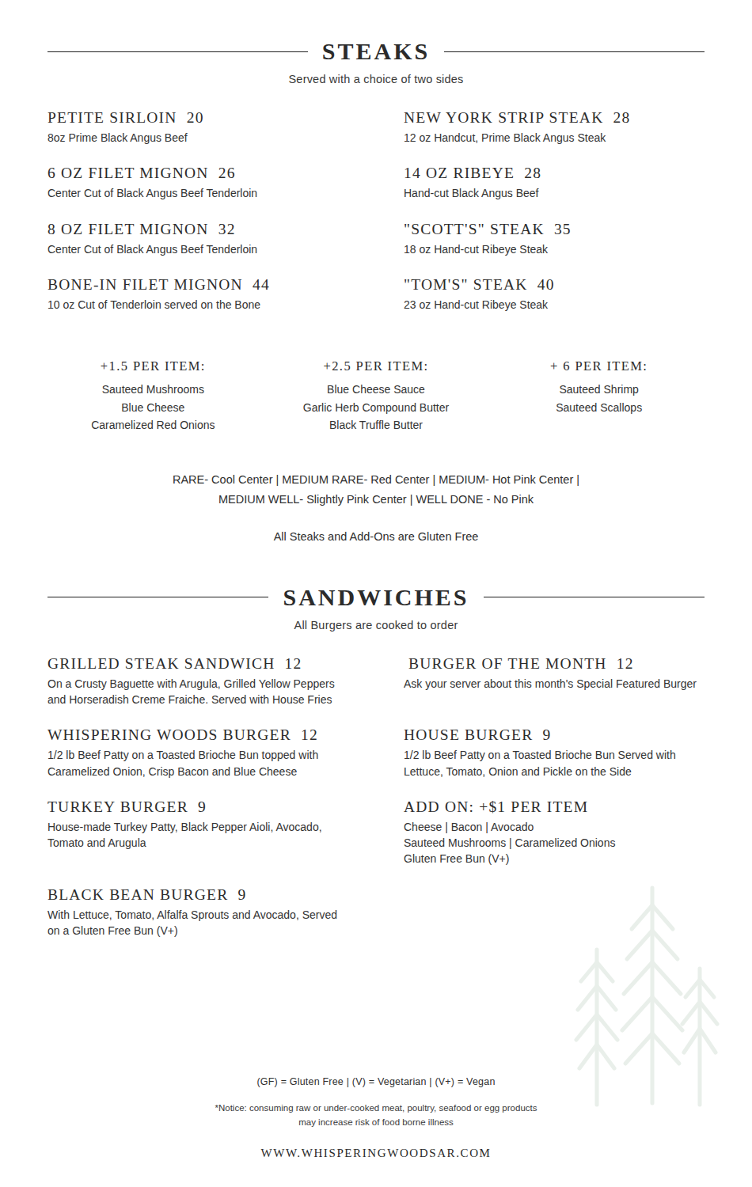Steaks
Served with a choice of two sides
Petite Sirloin 20
8oz Prime Black Angus Beef
New York Strip Steak 28
12 oz Handcut, Prime Black Angus Steak
6 oz Filet Mignon 26
Center Cut of Black Angus Beef Tenderloin
14 oz Ribeye 28
Hand-cut Black Angus Beef
8 oz Filet Mignon 32
Center Cut of Black Angus Beef Tenderloin
"Scott's" Steak 35
18 oz Hand-cut Ribeye Steak
Bone-In Filet Mignon 44
10 oz Cut of Tenderloin served on the Bone
"Tom's" Steak 40
23 oz Hand-cut Ribeye Steak
+1.5 per item:
Sauteed Mushrooms
Blue Cheese
Caramelized Red Onions
+2.5 per item:
Blue Cheese Sauce
Garlic Herb Compound Butter
Black Truffle Butter
+ 6 per item:
Sauteed Shrimp
Sauteed Scallops
RARE- Cool Center | MEDIUM RARE- Red Center | MEDIUM- Hot Pink Center |
MEDIUM WELL- Slightly Pink Center | WELL DONE - No Pink
All Steaks and Add-Ons are Gluten Free
Sandwiches
All Burgers are cooked to order
Grilled Steak Sandwich 12
On a Crusty Baguette with Arugula, Grilled Yellow Peppers and Horseradish Creme Fraiche. Served with House Fries
Burger of the Month 12
Ask your server about this month's Special Featured Burger
Whispering Woods Burger 12
1/2 lb Beef Patty on a Toasted Brioche Bun topped with Caramelized Onion, Crisp Bacon and Blue Cheese
House Burger 9
1/2 lb Beef Patty on a Toasted Brioche Bun Served with Lettuce, Tomato, Onion and Pickle on the Side
Turkey Burger 9
House-made Turkey Patty, Black Pepper Aioli, Avocado, Tomato and Arugula
Add on: +$1 per item
Cheese | Bacon | Avocado
Sauteed Mushrooms | Caramelized Onions
Gluten Free Bun (V+)
Black Bean Burger 9
With Lettuce, Tomato, Alfalfa Sprouts and Avocado, Served on a Gluten Free Bun (V+)
(GF) = Gluten Free | (V) = Vegetarian | (V+) = Vegan
*Notice: consuming raw or under-cooked meat, poultry, seafood or egg products
may increase risk of food borne illness
www.whisperingwoodsar.com